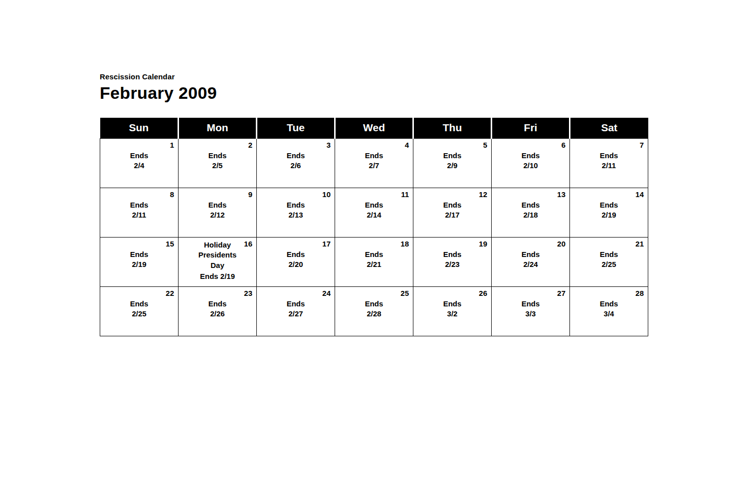Rescission Calendar
February 2009
| Sun | Mon | Tue | Wed | Thu | Fri | Sat |
| --- | --- | --- | --- | --- | --- | --- |
| 1 Ends 2/4 | 2 Ends 2/5 | 3 Ends 2/6 | 4 Ends 2/7 | 5 Ends 2/9 | 6 Ends 2/10 | 7 Ends 2/11 |
| 8 Ends 2/11 | 9 Ends 2/12 | 10 Ends 2/13 | 11 Ends 2/14 | 12 Ends 2/17 | 13 Ends 2/18 | 14 Ends 2/19 |
| 15 Ends 2/19 | 16 Holiday Presidents Day Ends 2/19 | 17 Ends 2/20 | 18 Ends 2/21 | 19 Ends 2/23 | 20 Ends 2/24 | 21 Ends 2/25 |
| 22 Ends 2/25 | 23 Ends 2/26 | 24 Ends 2/27 | 25 Ends 2/28 | 26 Ends 3/2 | 27 Ends 3/3 | 28 Ends 3/4 |